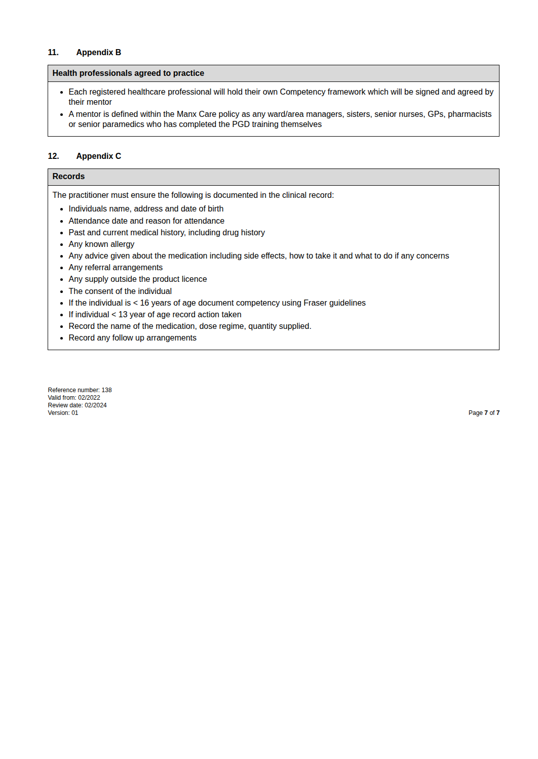11. Appendix B
| Health professionals agreed to practice |
| --- |
| Each registered healthcare professional will hold their own Competency framework which will be signed and agreed by their mentor A mentor is defined within the Manx Care policy as any ward/area managers, sisters, senior nurses, GPs, pharmacists or senior paramedics who has completed the PGD training themselves |
12. Appendix C
| Records |
| --- |
| The practitioner must ensure the following is documented in the clinical record: Individuals name, address and date of birth Attendance date and reason for attendance Past and current medical history, including drug history Any known allergy Any advice given about the medication including side effects, how to take it and what to do if any concerns Any referral arrangements Any supply outside the product licence The consent of the individual If the individual is < 16 years of age document competency using Fraser guidelines If individual < 13 year of age record action taken Record the name of the medication, dose regime, quantity supplied. Record any follow up arrangements |
Reference number: 138
Valid from: 02/2022
Review date: 02/2024
Version: 01 Page 7 of 7